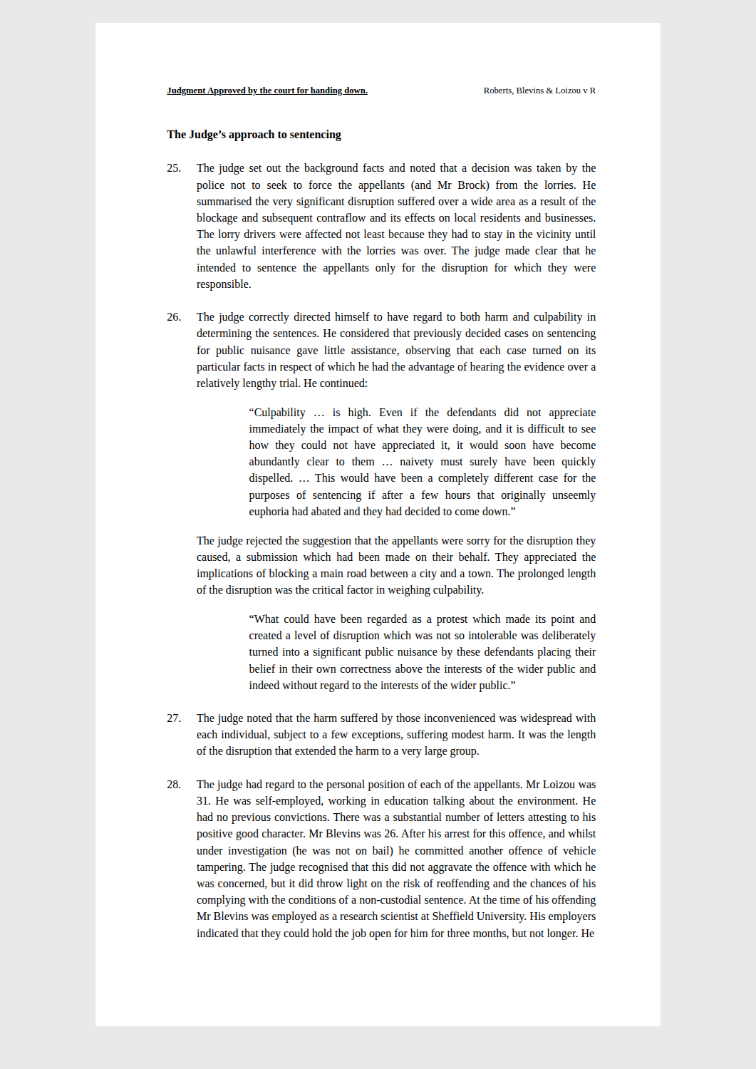Judgment Approved by the court for handing down. Roberts, Blevins & Loizou v R
The Judge’s approach to sentencing
The judge set out the background facts and noted that a decision was taken by the police not to seek to force the appellants (and Mr Brock) from the lorries. He summarised the very significant disruption suffered over a wide area as a result of the blockage and subsequent contraflow and its effects on local residents and businesses. The lorry drivers were affected not least because they had to stay in the vicinity until the unlawful interference with the lorries was over. The judge made clear that he intended to sentence the appellants only for the disruption for which they were responsible.
The judge correctly directed himself to have regard to both harm and culpability in determining the sentences. He considered that previously decided cases on sentencing for public nuisance gave little assistance, observing that each case turned on its particular facts in respect of which he had the advantage of hearing the evidence over a relatively lengthy trial. He continued:
“Culpability … is high. Even if the defendants did not appreciate immediately the impact of what they were doing, and it is difficult to see how they could not have appreciated it, it would soon have become abundantly clear to them … naivety must surely have been quickly dispelled. … This would have been a completely different case for the purposes of sentencing if after a few hours that originally unseemly euphoria had abated and they had decided to come down.”
The judge rejected the suggestion that the appellants were sorry for the disruption they caused, a submission which had been made on their behalf. They appreciated the implications of blocking a main road between a city and a town. The prolonged length of the disruption was the critical factor in weighing culpability.
“What could have been regarded as a protest which made its point and created a level of disruption which was not so intolerable was deliberately turned into a significant public nuisance by these defendants placing their belief in their own correctness above the interests of the wider public and indeed without regard to the interests of the wider public.”
The judge noted that the harm suffered by those inconvenienced was widespread with each individual, subject to a few exceptions, suffering modest harm. It was the length of the disruption that extended the harm to a very large group.
The judge had regard to the personal position of each of the appellants. Mr Loizou was 31. He was self-employed, working in education talking about the environment. He had no previous convictions. There was a substantial number of letters attesting to his positive good character. Mr Blevins was 26. After his arrest for this offence, and whilst under investigation (he was not on bail) he committed another offence of vehicle tampering. The judge recognised that this did not aggravate the offence with which he was concerned, but it did throw light on the risk of reoffending and the chances of his complying with the conditions of a non-custodial sentence. At the time of his offending Mr Blevins was employed as a research scientist at Sheffield University. His employers indicated that they could hold the job open for him for three months, but not longer. He